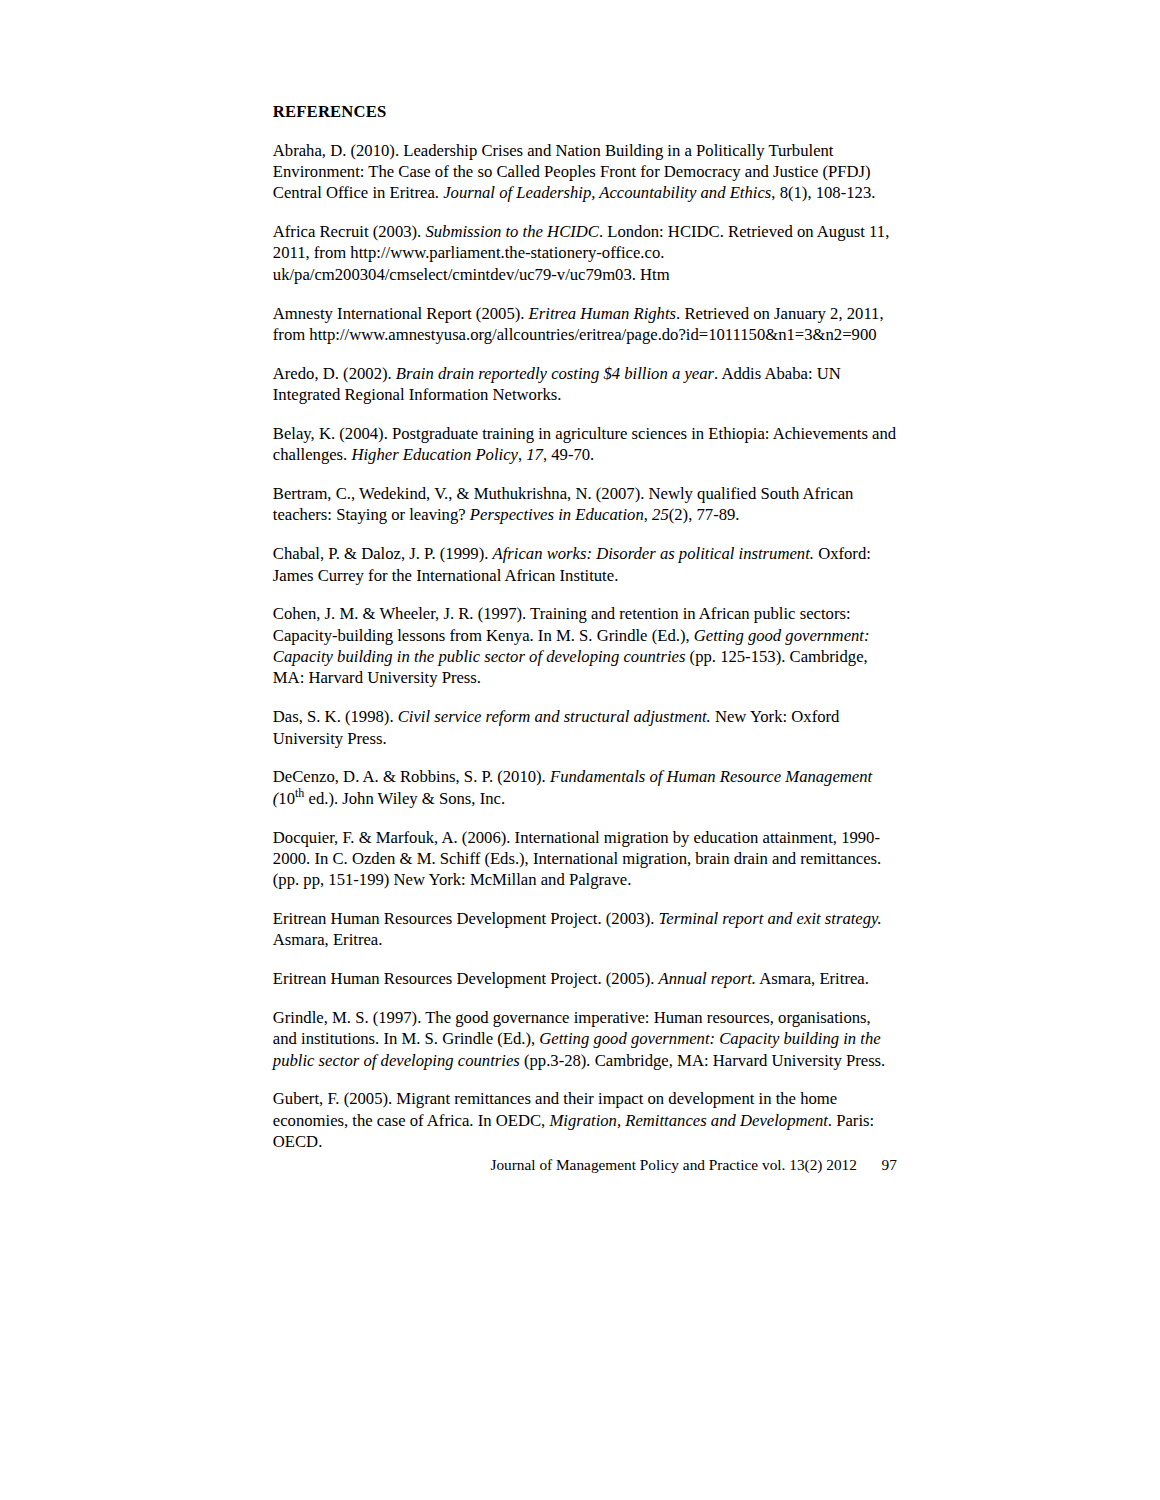REFERENCES
Abraha, D. (2010). Leadership Crises and Nation Building in a Politically Turbulent Environment: The Case of the so Called Peoples Front for Democracy and Justice (PFDJ) Central Office in Eritrea. Journal of Leadership, Accountability and Ethics, 8(1), 108-123.
Africa Recruit (2003). Submission to the HCIDC. London: HCIDC. Retrieved on August 11, 2011, from http://www.parliament.the-stationery-office.co. uk/pa/cm200304/cmselect/cmintdev/uc79-v/uc79m03. Htm
Amnesty International Report (2005). Eritrea Human Rights. Retrieved on January 2, 2011, from http://www.amnestyusa.org/allcountries/eritrea/page.do?id=1011150&n1=3&n2=900
Aredo, D. (2002). Brain drain reportedly costing $4 billion a year. Addis Ababa: UN Integrated Regional Information Networks.
Belay, K. (2004). Postgraduate training in agriculture sciences in Ethiopia: Achievements and challenges. Higher Education Policy, 17, 49-70.
Bertram, C., Wedekind, V., & Muthukrishna, N. (2007). Newly qualified South African teachers: Staying or leaving? Perspectives in Education, 25(2), 77-89.
Chabal, P. & Daloz, J. P. (1999). African works: Disorder as political instrument. Oxford: James Currey for the International African Institute.
Cohen, J. M. & Wheeler, J. R. (1997). Training and retention in African public sectors: Capacity-building lessons from Kenya. In M. S. Grindle (Ed.), Getting good government: Capacity building in the public sector of developing countries (pp. 125-153). Cambridge, MA: Harvard University Press.
Das, S. K. (1998). Civil service reform and structural adjustment. New York: Oxford University Press.
DeCenzo, D. A. & Robbins, S. P. (2010). Fundamentals of Human Resource Management (10th ed.). John Wiley & Sons, Inc.
Docquier, F. & Marfouk, A. (2006). International migration by education attainment, 1990-2000. In C. Ozden & M. Schiff (Eds.), International migration, brain drain and remittances. (pp. pp, 151-199) New York: McMillan and Palgrave.
Eritrean Human Resources Development Project. (2003). Terminal report and exit strategy. Asmara, Eritrea.
Eritrean Human Resources Development Project. (2005). Annual report. Asmara, Eritrea.
Grindle, M. S. (1997). The good governance imperative: Human resources, organisations, and institutions. In M. S. Grindle (Ed.), Getting good government: Capacity building in the public sector of developing countries (pp.3-28). Cambridge, MA: Harvard University Press.
Gubert, F. (2005). Migrant remittances and their impact on development in the home economies, the case of Africa. In OEDC, Migration, Remittances and Development. Paris: OECD.
Journal of Management Policy and Practice vol. 13(2) 201297